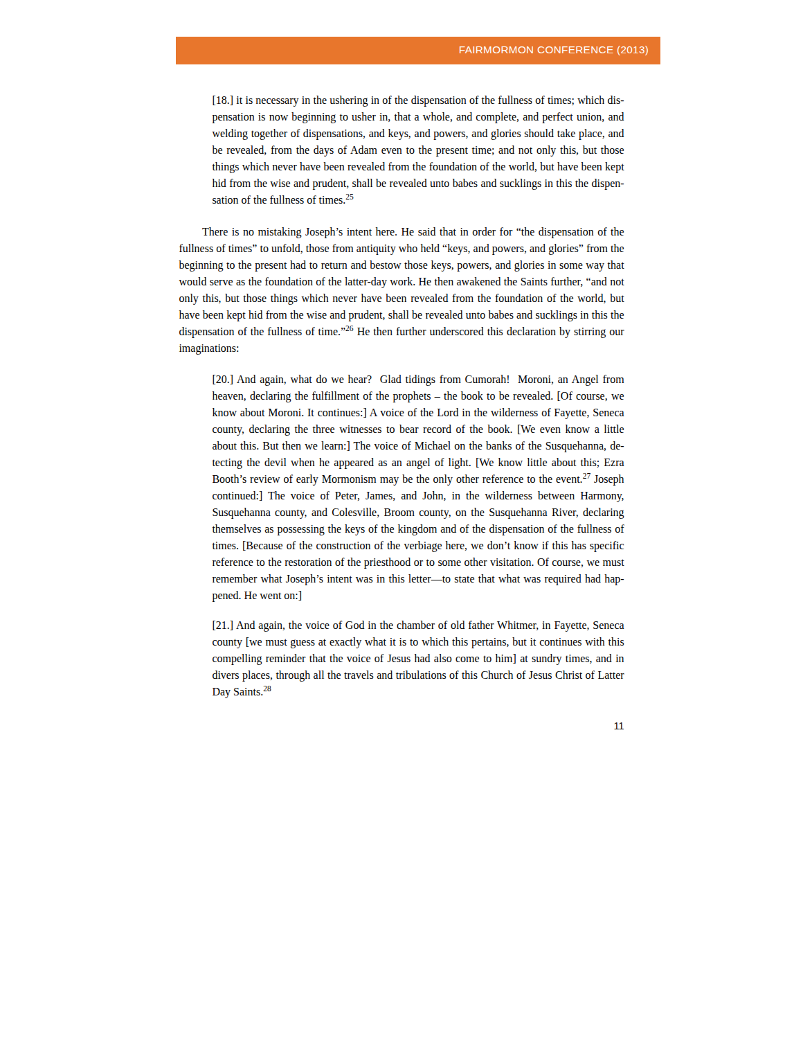FAIRMORMON CONFERENCE (2013)
[18.] it is necessary in the ushering in of the dispensation of the fullness of times; which dispensation is now beginning to usher in, that a whole, and complete, and perfect union, and welding together of dispensations, and keys, and powers, and glories should take place, and be revealed, from the days of Adam even to the present time; and not only this, but those things which never have been revealed from the foundation of the world, but have been kept hid from the wise and prudent, shall be revealed unto babes and sucklings in this the dispensation of the fullness of times.25
There is no mistaking Joseph’s intent here. He said that in order for “the dispensation of the fullness of times” to unfold, those from antiquity who held “keys, and powers, and glories” from the beginning to the present had to return and bestow those keys, powers, and glories in some way that would serve as the foundation of the latter-day work. He then awakened the Saints further, “and not only this, but those things which never have been revealed from the foundation of the world, but have been kept hid from the wise and prudent, shall be revealed unto babes and sucklings in this the dispensation of the fullness of time.”26 He then further underscored this declaration by stirring our imaginations:
[20.] And again, what do we hear? Glad tidings from Cumorah! Moroni, an Angel from heaven, declaring the fulfillment of the prophets – the book to be revealed. [Of course, we know about Moroni. It continues:] A voice of the Lord in the wilderness of Fayette, Seneca county, declaring the three witnesses to bear record of the book. [We even know a little about this. But then we learn:] The voice of Michael on the banks of the Susquehanna, detecting the devil when he appeared as an angel of light. [We know little about this; Ezra Booth’s review of early Mormonism may be the only other reference to the event.27 Joseph continued:] The voice of Peter, James, and John, in the wilderness between Harmony, Susquehanna county, and Colesville, Broom county, on the Susquehanna River, declaring themselves as possessing the keys of the kingdom and of the dispensation of the fullness of times. [Because of the construction of the verbiage here, we don’t know if this has specific reference to the restoration of the priesthood or to some other visitation. Of course, we must remember what Joseph’s intent was in this letter—to state that what was required had happened. He went on:]
[21.] And again, the voice of God in the chamber of old father Whitmer, in Fayette, Seneca county [we must guess at exactly what it is to which this pertains, but it continues with this compelling reminder that the voice of Jesus had also come to him] at sundry times, and in divers places, through all the travels and tribulations of this Church of Jesus Christ of Latter Day Saints.28
11